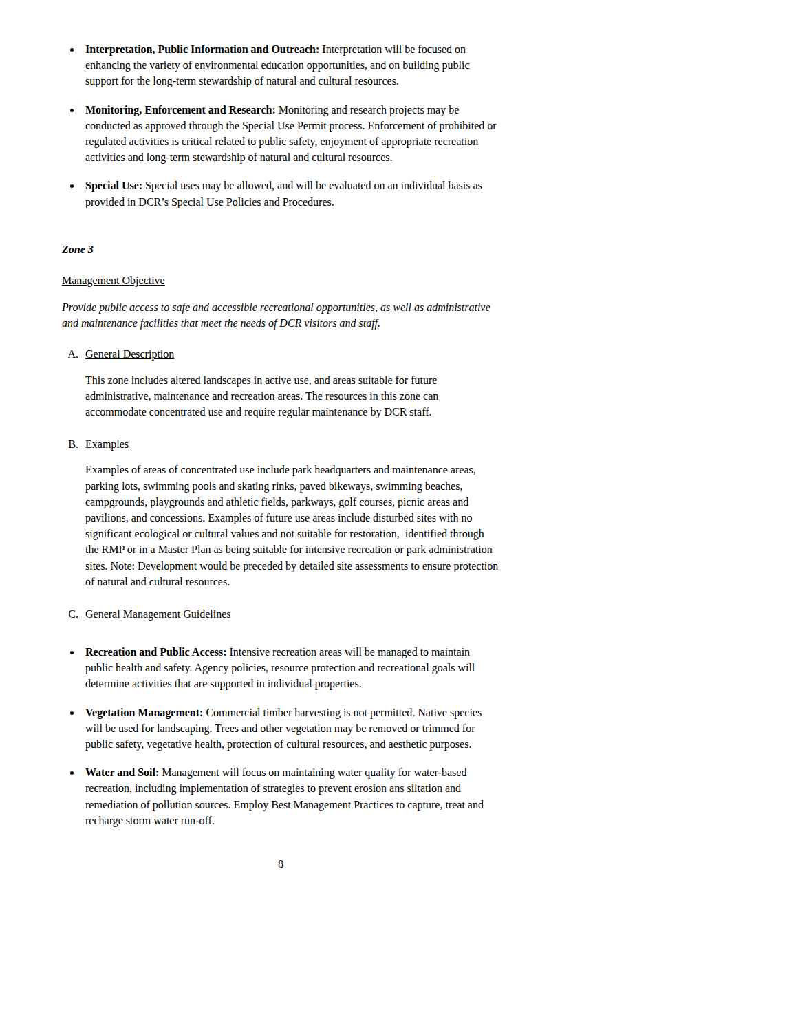Interpretation, Public Information and Outreach: Interpretation will be focused on enhancing the variety of environmental education opportunities, and on building public support for the long-term stewardship of natural and cultural resources.
Monitoring, Enforcement and Research: Monitoring and research projects may be conducted as approved through the Special Use Permit process. Enforcement of prohibited or regulated activities is critical related to public safety, enjoyment of appropriate recreation activities and long-term stewardship of natural and cultural resources.
Special Use: Special uses may be allowed, and will be evaluated on an individual basis as provided in DCR’s Special Use Policies and Procedures.
Zone 3
Management Objective
Provide public access to safe and accessible recreational opportunities, as well as administrative and maintenance facilities that meet the needs of DCR visitors and staff.
General Description
This zone includes altered landscapes in active use, and areas suitable for future administrative, maintenance and recreation areas. The resources in this zone can accommodate concentrated use and require regular maintenance by DCR staff.
Examples
Examples of areas of concentrated use include park headquarters and maintenance areas, parking lots, swimming pools and skating rinks, paved bikeways, swimming beaches, campgrounds, playgrounds and athletic fields, parkways, golf courses, picnic areas and pavilions, and concessions. Examples of future use areas include disturbed sites with no significant ecological or cultural values and not suitable for restoration, identified through the RMP or in a Master Plan as being suitable for intensive recreation or park administration sites. Note: Development would be preceded by detailed site assessments to ensure protection of natural and cultural resources.
General Management Guidelines
Recreation and Public Access: Intensive recreation areas will be managed to maintain public health and safety. Agency policies, resource protection and recreational goals will determine activities that are supported in individual properties.
Vegetation Management: Commercial timber harvesting is not permitted. Native species will be used for landscaping. Trees and other vegetation may be removed or trimmed for public safety, vegetative health, protection of cultural resources, and aesthetic purposes.
Water and Soil: Management will focus on maintaining water quality for water-based recreation, including implementation of strategies to prevent erosion ans siltation and remediation of pollution sources. Employ Best Management Practices to capture, treat and recharge storm water run-off.
8